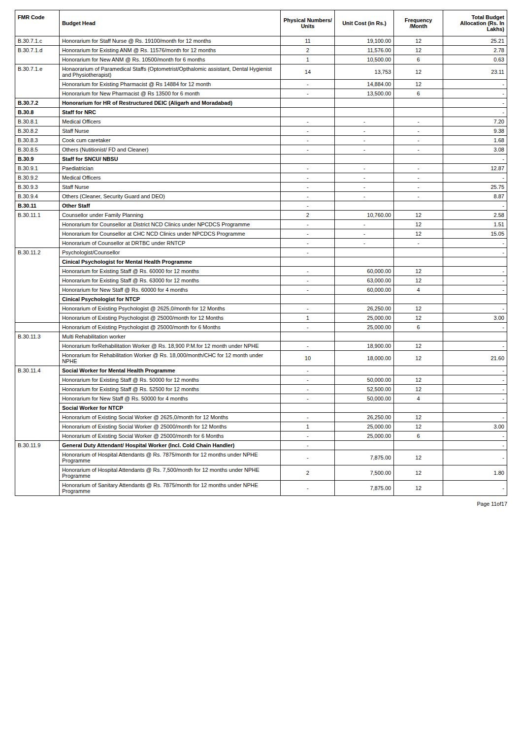| FMR Code | Budget Head | Physical Numbers/ Units | Unit Cost (in Rs.) | Frequency /Month | Total Budget Allocation (Rs. In Lakhs) |
| --- | --- | --- | --- | --- | --- |
| B.30.7.1.c | Honorarium for Staff Nurse @ Rs. 19100/month for 12 months | 11 | 19,100.00 | 12 | 25.21 |
| B.30.7.1.d | Honorarium for Existing ANM @ Rs. 11576/month for 12 months | 2 | 11,576.00 | 12 | 2.78 |
| Honorarium for New ANM @ Rs. 10500/month for 6 months | 1 | 10,500.00 | 6 | 0.63 |
| B.30.7.1.e | Honaorarium of Paramedical Staffs (Optometrist/Opthalomic assistant, Dental Hygienist and Physiotherapist) | 14 | 13,753 | 12 | 23.11 |
| Honorarium for Existing Pharmacist @ Rs 14884 for 12 month | - | 14,884.00 | 12 | - |
| Honorarium for New Pharmacist @ Rs 13500 for 6 month | - | 13,500.00 | 6 | - |
| B.30.7.2 | Honorarium for HR of Restructured DEIC (Aligarh and Moradabad) | | | | - |
| B.30.8 | Staff for NRC | | | | - |
| B.30.8.1 | Medical Officers | - | - | - | 7.20 |
| B.30.8.2 | Staff Nurse | - | - | - | 9.38 |
| B.30.8.3 | Cook cum caretaker | - | - | - | 1.68 |
| B.30.8.5 | Others (Nutitionist/ FD and Cleaner) | - | - | - | 3.08 |
| B.30.9 | Staff for SNCU/ NBSU | | | | - |
| B.30.9.1 | Paediatrician | - | - | - | 12.87 |
| B.30.9.2 | Medical Officers | - | - | - | - |
| B.30.9.3 | Staff Nurse | - | - | - | 25.75 |
| B.30.9.4 | Others (Cleaner, Security Guard and DEO) | - | - | - | 8.87 |
| B.30.11 | Other Staff | - | | | - |
| B.30.11.1 | Counsellor under Family Planning | 2 | 10,760.00 | 12 | 2.58 |
| Honorarium for Counsellor at District NCD Clinics under NPCDCS Programme | - | - | 12 | 1.51 |
| Honorarium for Counsellor at CHC NCD Clinics under NPCDCS Programme | - | - | 12 | 15.05 |
| Honorarium of Counsellor at DRTBC under RNTCP | - | - | - | - |
| B.30.11.2 | Psychologist/Counsellor | - | | | - |
| Cinical Psychologist for Mental Health Programme | | | | |
| Honorarium for Existing Staff @ Rs. 60000 for 12 months | - | 60,000.00 | 12 | - |
| Honorarium for Existing Staff @ Rs. 63000 for 12 months | - | 63,000.00 | 12 | - |
| Honorarium for New Staff @ Rs. 60000 for 4 months | - | 60,000.00 | 4 | - |
| Cinical Psychologist for NTCP | | | | |
| Honorarium of Existing Psychologist @ 2625,0/month for 12 Months | - | 26,250.00 | 12 | - |
| Honorarium of Existing Psychologist @ 25000/month for 12 Months | 1 | 25,000.00 | 12 | 3.00 |
| | Honorarium of Existing Psychologist @ 25000/month for 6 Months | - | 25,000.00 | 6 | - |
| B.30.11.3 | Multi Rehabilitation worker | | | | |
| Honorarium forRehabilitation Worker @ Rs. 18,900 P.M.for 12 month under NPHE | - | 18,900.00 | 12 | - |
| Honorarium for Rehabilitation Worker @ Rs. 18,000/month/CHC for 12 month under NPHE | 10 | 18,000.00 | 12 | 21.60 |
| B.30.11.4 | Social Worker for Mental Health Programme | - | | | - |
| Honorarium for Existing Staff @ Rs. 50000 for 12 months | - | 50,000.00 | 12 | - |
| Honorarium for Existing Staff @ Rs. 52500 for 12 months | - | 52,500.00 | 12 | - |
| Honorarium for New Staff @ Rs. 50000 for 4 months | - | 50,000.00 | 4 | - |
| Social Worker for NTCP | | | | |
| Honorarium of Existing Social Worker @ 2625,0/month for 12 Months | - | 26,250.00 | 12 | - |
| Honorarium of Existing Social Worker @ 25000/month for 12 Months | 1 | 25,000.00 | 12 | 3.00 |
| Honorarium of Existing Social Worker @ 25000/month for 6 Months | - | 25,000.00 | 6 | - |
| B.30.11.9 | General Duty Attendant/ Hospital Worker (Incl. Cold Chain Handler) | - | | | - |
| Honorarium of Hospital Attendants @ Rs. 7875/month for 12 months under NPHE Programme | - | 7,875.00 | 12 | - |
| Honorarium of Hospital Attendants @ Rs. 7,500/month for 12 months under NPHE Programme | 2 | 7,500.00 | 12 | 1.80 |
| Honorarium of Sanitary Attendants @ Rs. 7875/month for 12 months under NPHE Programme | - | 7,875.00 | 12 | - |
Page 11of17